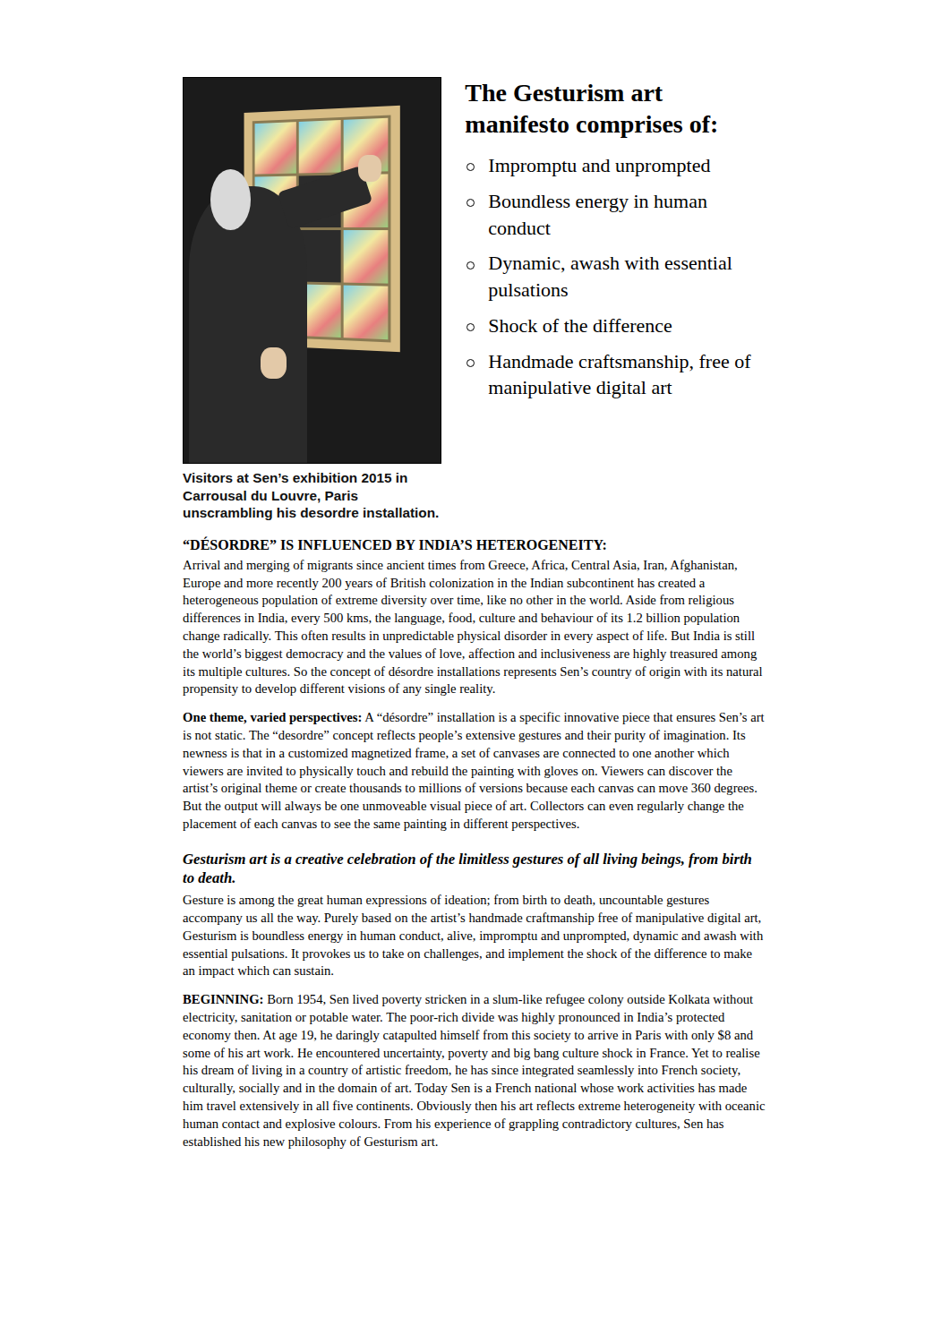Visitors at Sen’s exhibition 2015 in Carrousal du Louvre, Paris unscrambling his desordre installation.
The Gesturism art manifesto comprises of:
Impromptu and unprompted
Boundless energy in human conduct
Dynamic, awash with essential pulsations
Shock of the difference
Handmade craftsmanship, free of manipulative digital art
“DÉSORDRE” IS INFLUENCED BY INDIA’S HETEROGENEITY:
Arrival and merging of migrants since ancient times from Greece, Africa, Central Asia, Iran, Afghanistan, Europe and more recently 200 years of British colonization in the Indian subcontinent has created a heterogeneous population of extreme diversity over time, like no other in the world. Aside from religious differences in India, every 500 kms, the language, food, culture and behaviour of its 1.2 billion population change radically. This often results in unpredictable physical disorder in every aspect of life. But India is still the world’s biggest democracy and the values of love, affection and inclusiveness are highly treasured among its multiple cultures. So the concept of désordre installations represents Sen’s country of origin with its natural propensity to develop different visions of any single reality.
One theme, varied perspectives: A “désordre” installation is a specific innovative piece that ensures Sen’s art is not static. The “desordre” concept reflects people’s extensive gestures and their purity of imagination. Its newness is that in a customized magnetized frame, a set of canvases are connected to one another which viewers are invited to physically touch and rebuild the painting with gloves on. Viewers can discover the artist’s original theme or create thousands to millions of versions because each canvas can move 360 degrees. But the output will always be one unmoveable visual piece of art. Collectors can even regularly change the placement of each canvas to see the same painting in different perspectives.
Gesturism art is a creative celebration of the limitless gestures of all living beings, from birth to death.
Gesture is among the great human expressions of ideation; from birth to death, uncountable gestures accompany us all the way. Purely based on the artist’s handmade craftmanship free of manipulative digital art, Gesturism is boundless energy in human conduct, alive, impromptu and unprompted, dynamic and awash with essential pulsations. It provokes us to take on challenges, and implement the shock of the difference to make an impact which can sustain.
BEGINNING: Born 1954, Sen lived poverty stricken in a slum-like refugee colony outside Kolkata without electricity, sanitation or potable water. The poor-rich divide was highly pronounced in India’s protected economy then. At age 19, he daringly catapulted himself from this society to arrive in Paris with only $8 and some of his art work. He encountered uncertainty, poverty and big bang culture shock in France. Yet to realise his dream of living in a country of artistic freedom, he has since integrated seamlessly into French society, culturally, socially and in the domain of art. Today Sen is a French national whose work activities has made him travel extensively in all five continents. Obviously then his art reflects extreme heterogeneity with oceanic human contact and explosive colours. From his experience of grappling contradictory cultures, Sen has established his new philosophy of Gesturism art.